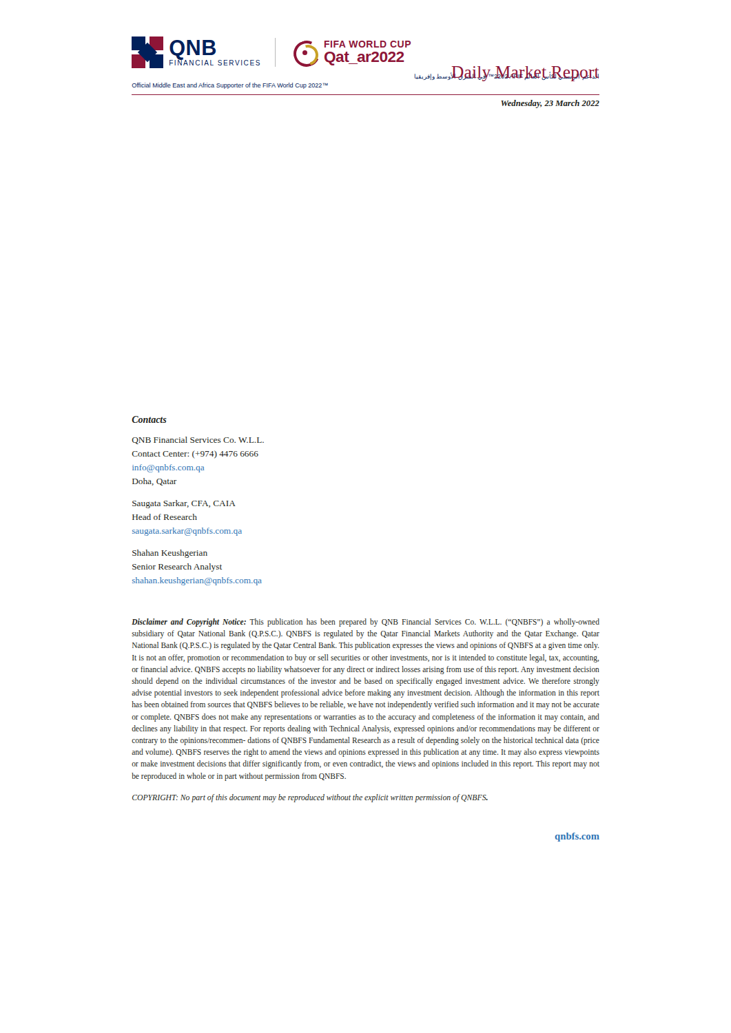QNB
FINANCIAL SERVICES
FIFA WORLD CUP
Qat_ar2022
الداعم الرسمي لكأس العالم FIFA 2022™ في الشرق الأوسط وإفريقيا
Official Middle East and Africa Supporter of the FIFA World Cup 2022™
Daily Market Report
Wednesday, 23 March 2022
Contacts
QNB Financial Services Co. W.L.L.
Contact Center: (+974) 4476 6666
info@qnbfs.com.qa
Doha, Qatar
Saugata Sarkar, CFA, CAIA
Head of Research
saugata.sarkar@qnbfs.com.qa
Shahan Keushgerian
Senior Research Analyst
shahan.keushgerian@qnbfs.com.qa
Disclaimer and Copyright Notice: This publication has been prepared by QNB Financial Services Co. W.L.L. (“QNBFS”) a wholly-owned subsidiary of Qatar National Bank (Q.P.S.C.). QNBFS is regulated by the Qatar Financial Markets Authority and the Qatar Exchange. Qatar National Bank (Q.P.S.C.) is regulated by the Qatar Central Bank. This publication expresses the views and opinions of QNBFS at a given time only. It is not an offer, promotion or recommendation to buy or sell securities or other investments, nor is it intended to constitute legal, tax, accounting, or financial advice. QNBFS accepts no liability whatsoever for any direct or indirect losses arising from use of this report. Any investment decision should depend on the individual circumstances of the investor and be based on specifically engaged investment advice. We therefore strongly advise potential investors to seek independent professional advice before making any investment decision. Although the information in this report has been obtained from sources that QNBFS believes to be reliable, we have not independently verified such information and it may not be accurate or complete. QNBFS does not make any representations or warranties as to the accuracy and completeness of the information it may contain, and declines any liability in that respect. For reports dealing with Technical Analysis, expressed opinions and/or recommendations may be different or contrary to the opinions/recommen- dations of QNBFS Fundamental Research as a result of depending solely on the historical technical data (price and volume). QNBFS reserves the right to amend the views and opinions expressed in this publication at any time. It may also express viewpoints or make investment decisions that differ significantly from, or even contradict, the views and opinions included in this report. This report may not be reproduced in whole or in part without permission from QNBFS.
COPYRIGHT: No part of this document may be reproduced without the explicit written permission of QNBFS.
qnbfs.com